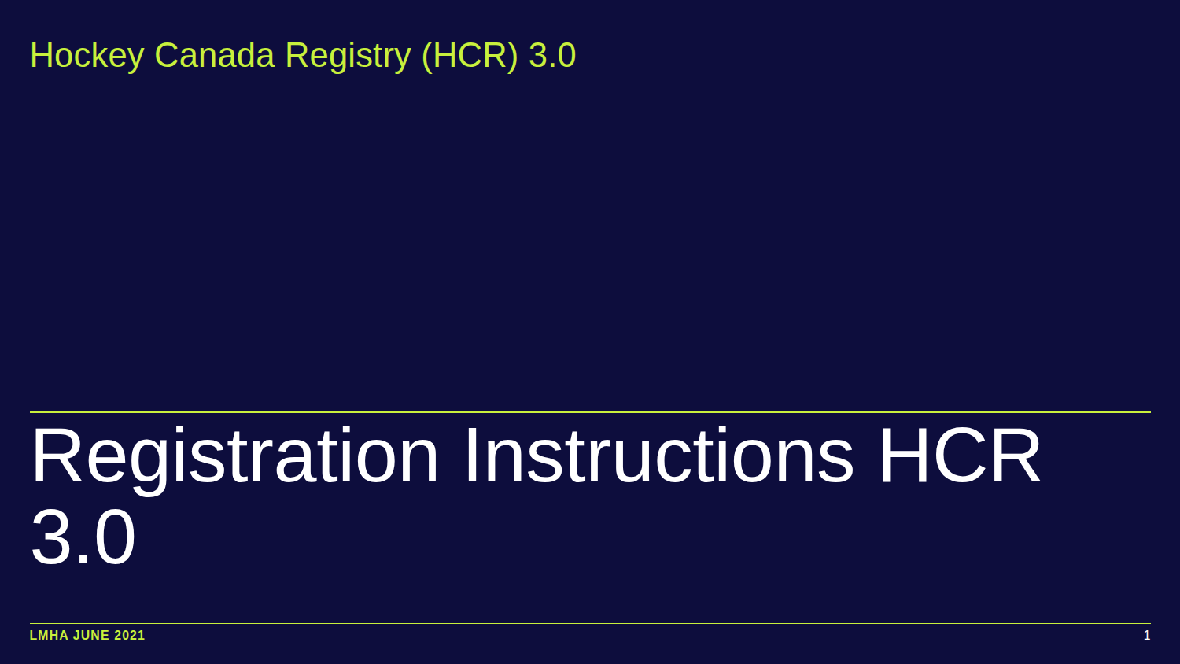Hockey Canada Registry (HCR) 3.0
Registration Instructions HCR 3.0
LMHA JUNE 2021 1